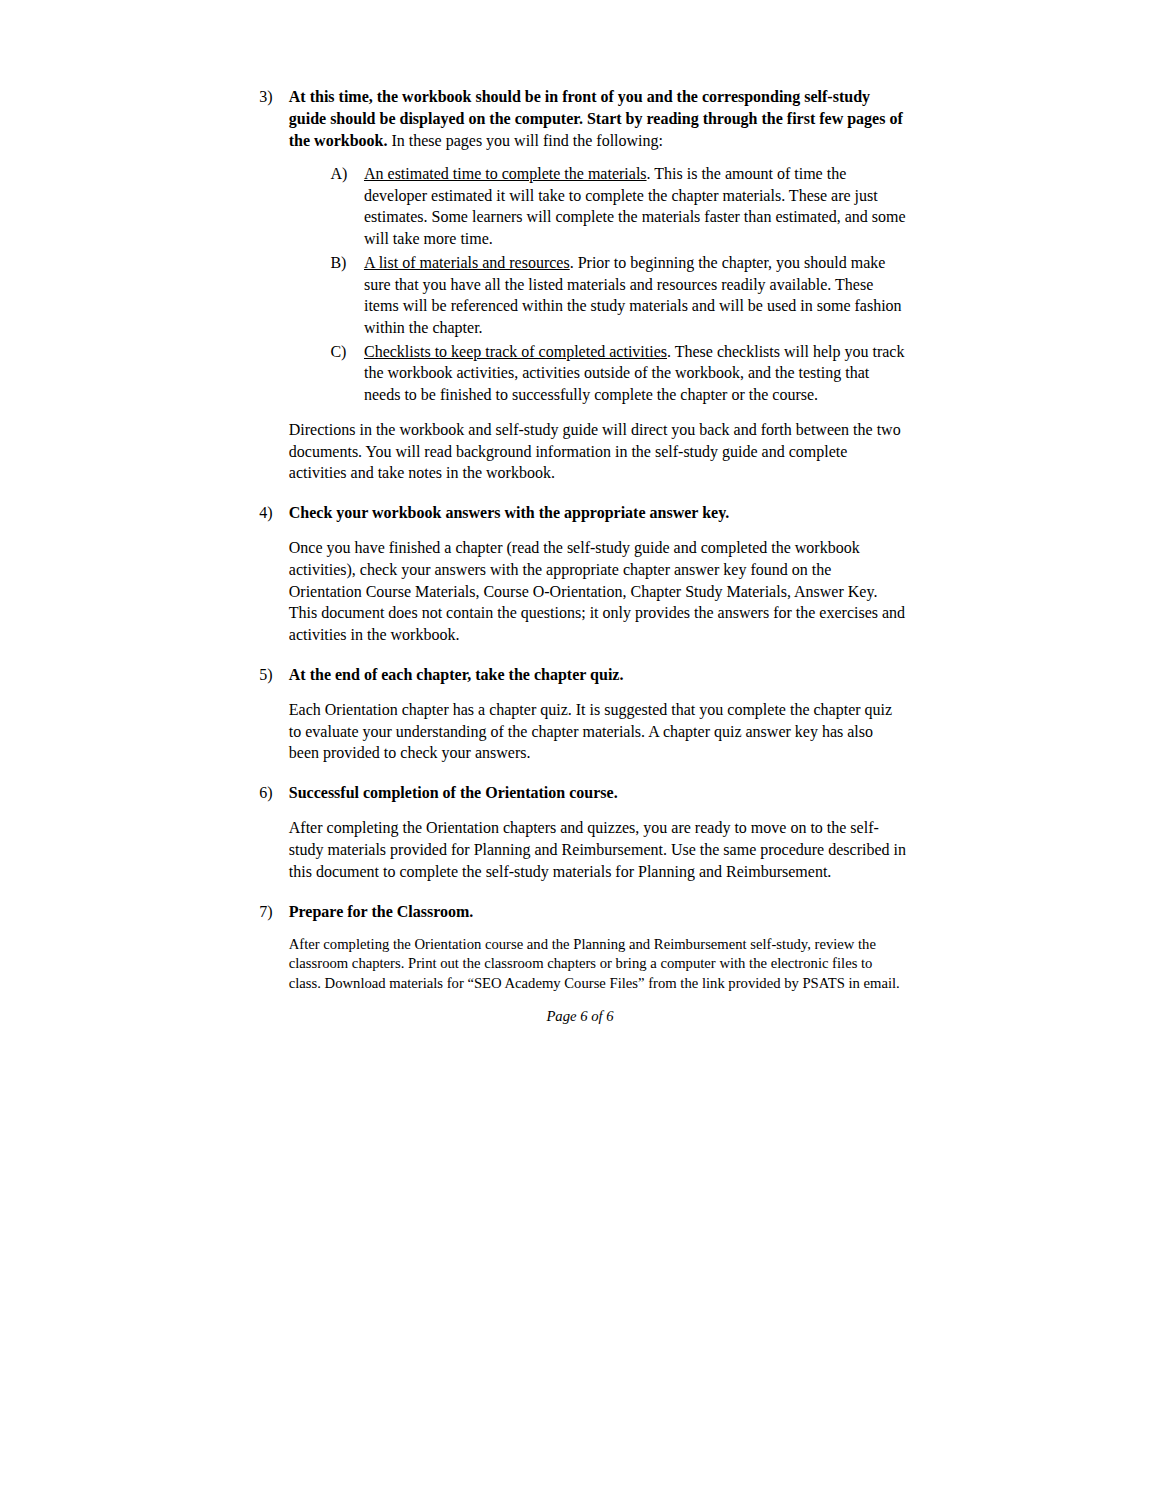At this time, the workbook should be in front of you and the corresponding self-study guide should be displayed on the computer. Start by reading through the first few pages of the workbook. In these pages you will find the following:
An estimated time to complete the materials. This is the amount of time the developer estimated it will take to complete the chapter materials. These are just estimates. Some learners will complete the materials faster than estimated, and some will take more time.
A list of materials and resources. Prior to beginning the chapter, you should make sure that you have all the listed materials and resources readily available. These items will be referenced within the study materials and will be used in some fashion within the chapter.
Checklists to keep track of completed activities. These checklists will help you track the workbook activities, activities outside of the workbook, and the testing that needs to be finished to successfully complete the chapter or the course.
Directions in the workbook and self-study guide will direct you back and forth between the two documents. You will read background information in the self-study guide and complete activities and take notes in the workbook.
Check your workbook answers with the appropriate answer key.
Once you have finished a chapter (read the self-study guide and completed the workbook activities), check your answers with the appropriate chapter answer key found on the Orientation Course Materials, Course O-Orientation, Chapter Study Materials, Answer Key. This document does not contain the questions; it only provides the answers for the exercises and activities in the workbook.
At the end of each chapter, take the chapter quiz.
Each Orientation chapter has a chapter quiz. It is suggested that you complete the chapter quiz to evaluate your understanding of the chapter materials. A chapter quiz answer key has also been provided to check your answers.
Successful completion of the Orientation course.
After completing the Orientation chapters and quizzes, you are ready to move on to the self-study materials provided for Planning and Reimbursement. Use the same procedure described in this document to complete the self-study materials for Planning and Reimbursement.
Prepare for the Classroom.
After completing the Orientation course and the Planning and Reimbursement self-study, review the classroom chapters. Print out the classroom chapters or bring a computer with the electronic files to class. Download materials for “SEO Academy Course Files” from the link provided by PSATS in email.
Page 6 of 6